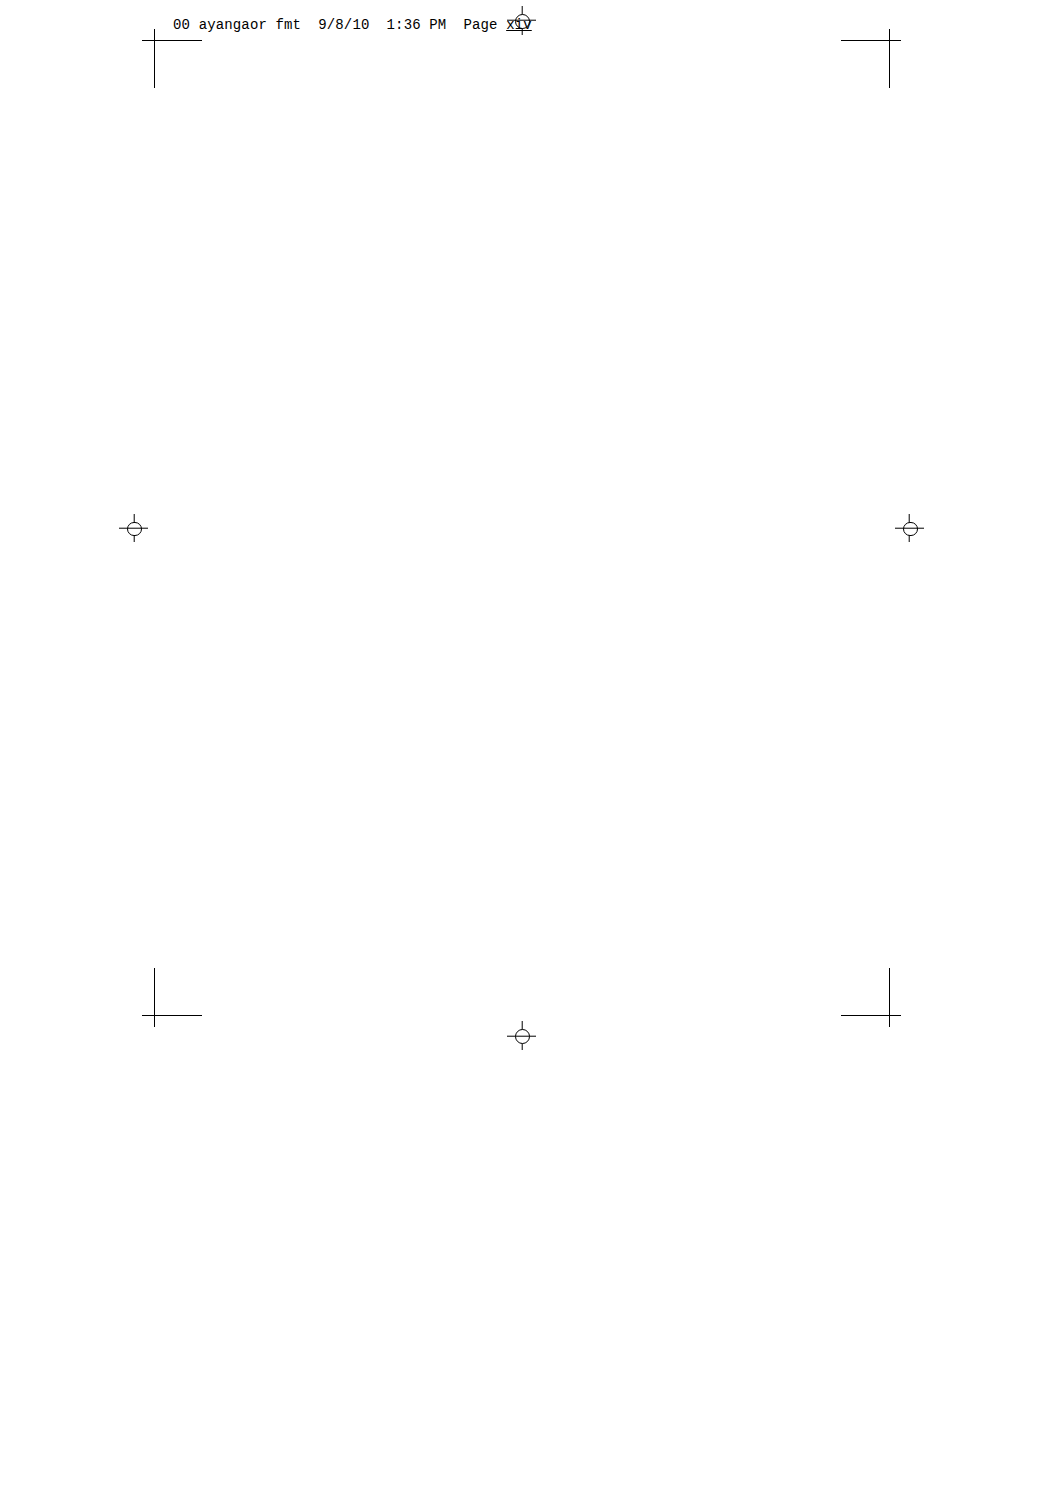00 ayangaor fmt 9/8/10 1:36 PM Page xiv